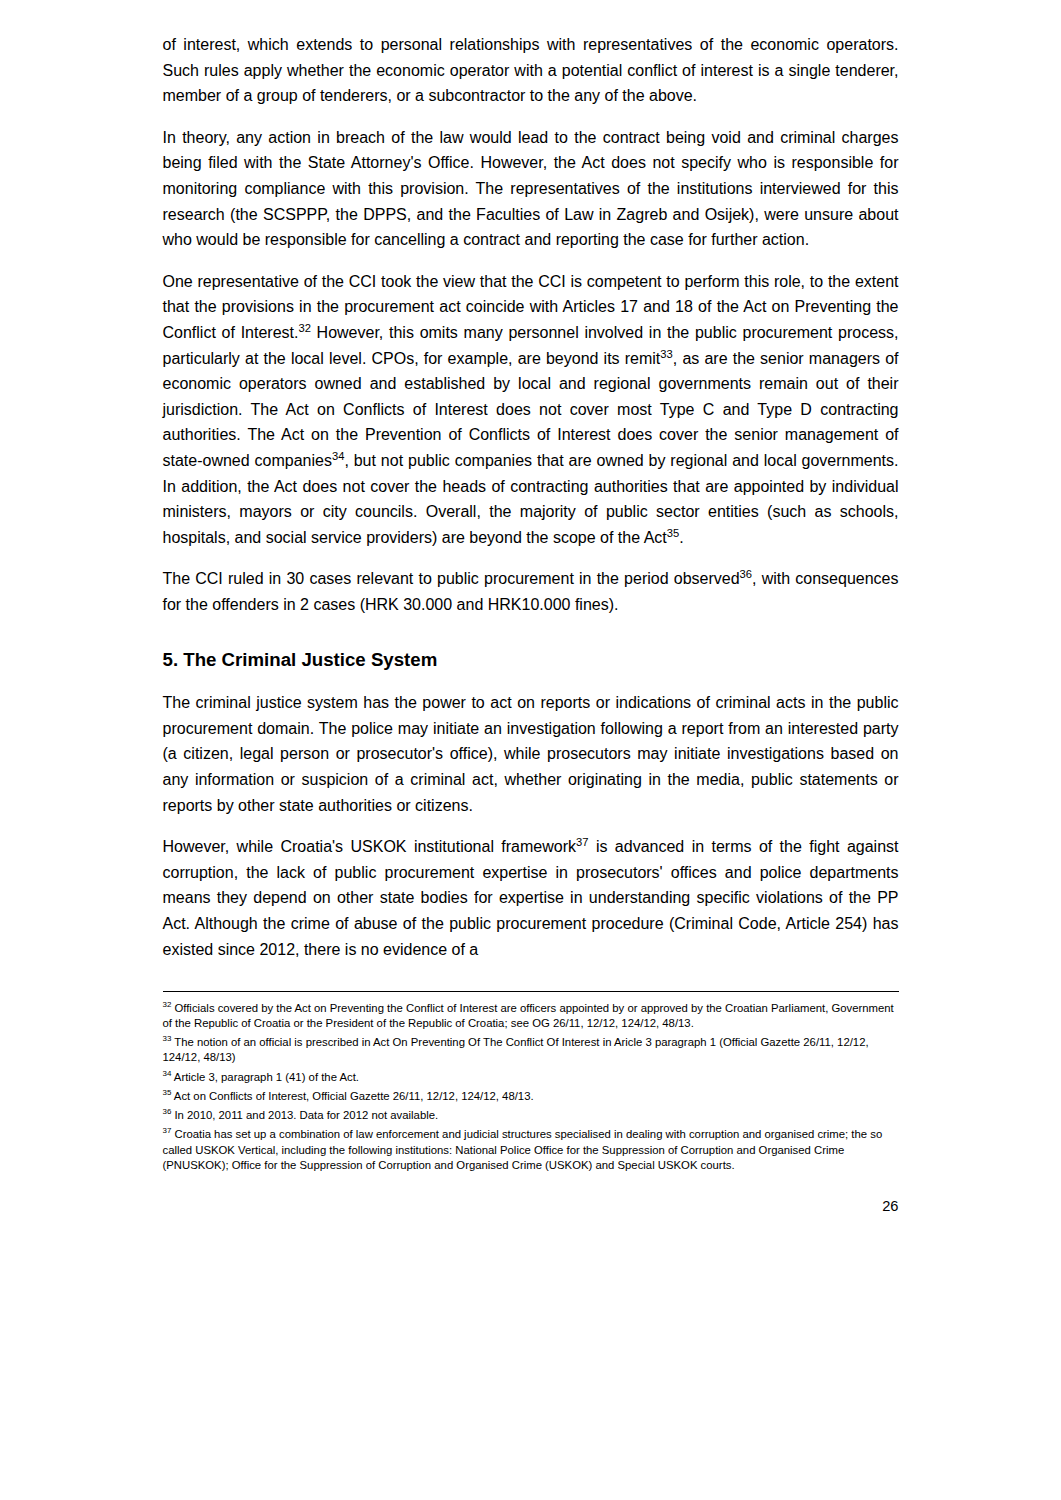of interest, which extends to personal relationships with representatives of the economic operators. Such rules apply whether the economic operator with a potential conflict of interest is a single tenderer, member of a group of tenderers, or a subcontractor to the any of the above.
In theory, any action in breach of the law would lead to the contract being void and criminal charges being filed with the State Attorney's Office. However, the Act does not specify who is responsible for monitoring compliance with this provision. The representatives of the institutions interviewed for this research (the SCSPPP, the DPPS, and the Faculties of Law in Zagreb and Osijek), were unsure about who would be responsible for cancelling a contract and reporting the case for further action.
One representative of the CCI took the view that the CCI is competent to perform this role, to the extent that the provisions in the procurement act coincide with Articles 17 and 18 of the Act on Preventing the Conflict of Interest.32 However, this omits many personnel involved in the public procurement process, particularly at the local level. CPOs, for example, are beyond its remit33, as are the senior managers of economic operators owned and established by local and regional governments remain out of their jurisdiction. The Act on Conflicts of Interest does not cover most Type C and Type D contracting authorities. The Act on the Prevention of Conflicts of Interest does cover the senior management of state-owned companies34, but not public companies that are owned by regional and local governments. In addition, the Act does not cover the heads of contracting authorities that are appointed by individual ministers, mayors or city councils. Overall, the majority of public sector entities (such as schools, hospitals, and social service providers) are beyond the scope of the Act35.
The CCI ruled in 30 cases relevant to public procurement in the period observed36, with consequences for the offenders in 2 cases (HRK 30.000 and HRK10.000 fines).
5. The Criminal Justice System
The criminal justice system has the power to act on reports or indications of criminal acts in the public procurement domain. The police may initiate an investigation following a report from an interested party (a citizen, legal person or prosecutor's office), while prosecutors may initiate investigations based on any information or suspicion of a criminal act, whether originating in the media, public statements or reports by other state authorities or citizens.
However, while Croatia's USKOK institutional framework37 is advanced in terms of the fight against corruption, the lack of public procurement expertise in prosecutors' offices and police departments means they depend on other state bodies for expertise in understanding specific violations of the PP Act. Although the crime of abuse of the public procurement procedure (Criminal Code, Article 254) has existed since 2012, there is no evidence of a
32 Officials covered by the Act on Preventing the Conflict of Interest are officers appointed by or approved by the Croatian Parliament, Government of the Republic of Croatia or the President of the Republic of Croatia; see OG 26/11, 12/12, 124/12, 48/13.
33 The notion of an official is prescribed in Act On Preventing Of The Conflict Of Interest in Aricle 3 paragraph 1 (Official Gazette 26/11, 12/12, 124/12, 48/13)
34 Article 3, paragraph 1 (41) of the Act.
35 Act on Conflicts of Interest, Official Gazette 26/11, 12/12, 124/12, 48/13.
36 In 2010, 2011 and 2013. Data for 2012 not available.
37 Croatia has set up a combination of law enforcement and judicial structures specialised in dealing with corruption and organised crime; the so called USKOK Vertical, including the following institutions: National Police Office for the Suppression of Corruption and Organised Crime (PNUSKOK); Office for the Suppression of Corruption and Organised Crime (USKOK) and Special USKOK courts.
26